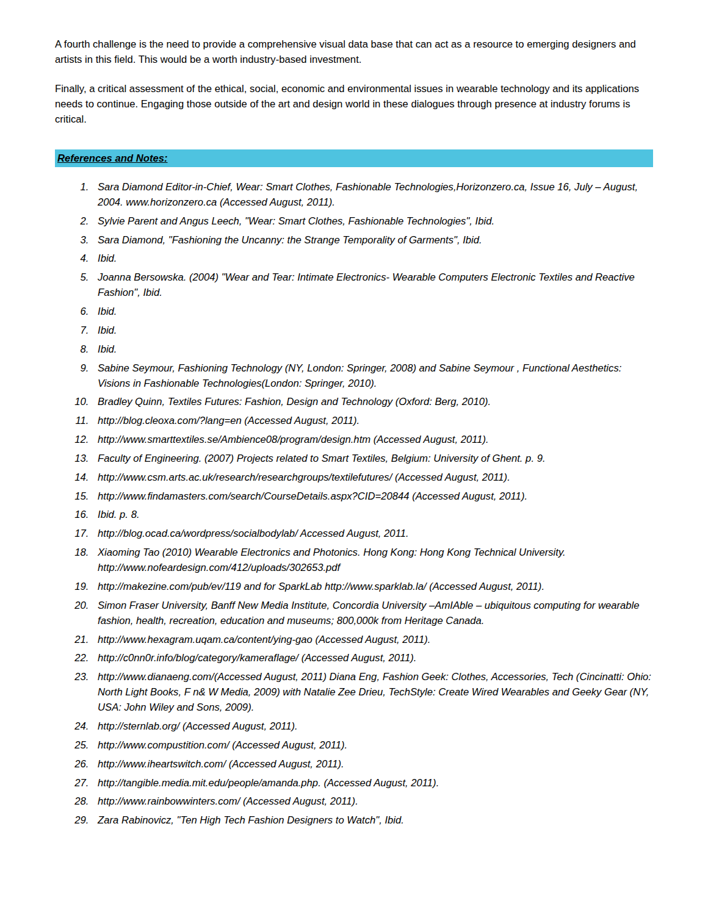A fourth challenge is the need to provide a comprehensive visual data base that can act as a resource to emerging designers and artists in this field. This would be a worth industry-based investment.
Finally, a critical assessment of the ethical, social, economic and environmental issues in wearable technology and its applications needs to continue. Engaging those outside of the art and design world in these dialogues through presence at industry forums is critical.
References and Notes:
Sara Diamond Editor-in-Chief, Wear: Smart Clothes, Fashionable Technologies,Horizonzero.ca, Issue 16, July – August, 2004. www.horizonzero.ca (Accessed August, 2011).
Sylvie Parent and Angus Leech, "Wear: Smart Clothes, Fashionable Technologies", Ibid.
Sara Diamond, "Fashioning the Uncanny: the Strange Temporality of Garments", Ibid.
Ibid.
Joanna Bersowska. (2004) "Wear and Tear: Intimate Electronics- Wearable Computers Electronic Textiles and Reactive Fashion", Ibid.
Ibid.
Ibid.
Ibid.
Sabine Seymour, Fashioning Technology (NY, London: Springer, 2008) and Sabine Seymour , Functional Aesthetics: Visions in Fashionable Technologies(London: Springer, 2010).
Bradley Quinn, Textiles Futures: Fashion, Design and Technology (Oxford: Berg, 2010).
http://blog.cleoxa.com/?lang=en (Accessed August, 2011).
http://www.smarttextiles.se/Ambience08/program/design.htm (Accessed August, 2011).
Faculty of Engineering. (2007) Projects related to Smart Textiles, Belgium: University of Ghent. p. 9.
http://www.csm.arts.ac.uk/research/researchgroups/textilefutures/ (Accessed August, 2011).
http://www.findamasters.com/search/CourseDetails.aspx?CID=20844 (Accessed August, 2011).
Ibid. p. 8.
http://blog.ocad.ca/wordpress/socialbodylab/ Accessed August, 2011.
Xiaoming Tao (2010) Wearable Electronics and Photonics. Hong Kong: Hong Kong Technical University. http://www.nofeardesign.com/412/uploads/302653.pdf
http://makezine.com/pub/ev/119 and for SparkLab http://www.sparklab.la/ (Accessed August, 2011).
Simon Fraser University, Banff New Media Institute, Concordia University –AmIAble – ubiquitous computing for wearable fashion, health, recreation, education and museums; 800,000k from Heritage Canada.
http://www.hexagram.uqam.ca/content/ying-gao (Accessed August, 2011).
http://c0nn0r.info/blog/category/kameraflage/ (Accessed August, 2011).
http://www.dianaeng.com/(Accessed August, 2011) Diana Eng, Fashion Geek: Clothes, Accessories, Tech (Cincinatti: Ohio: North Light Books, F n& W Media, 2009) with Natalie Zee Drieu, TechStyle: Create Wired Wearables and Geeky Gear (NY, USA: John Wiley and Sons, 2009).
http://sternlab.org/ (Accessed August, 2011).
http://www.compustition.com/ (Accessed August, 2011).
http://www.iheartswitch.com/ (Accessed August, 2011).
http://tangible.media.mit.edu/people/amanda.php. (Accessed August, 2011).
http://www.rainbowwinters.com/ (Accessed August, 2011).
Zara Rabinovicz, "Ten High Tech Fashion Designers to Watch", Ibid.